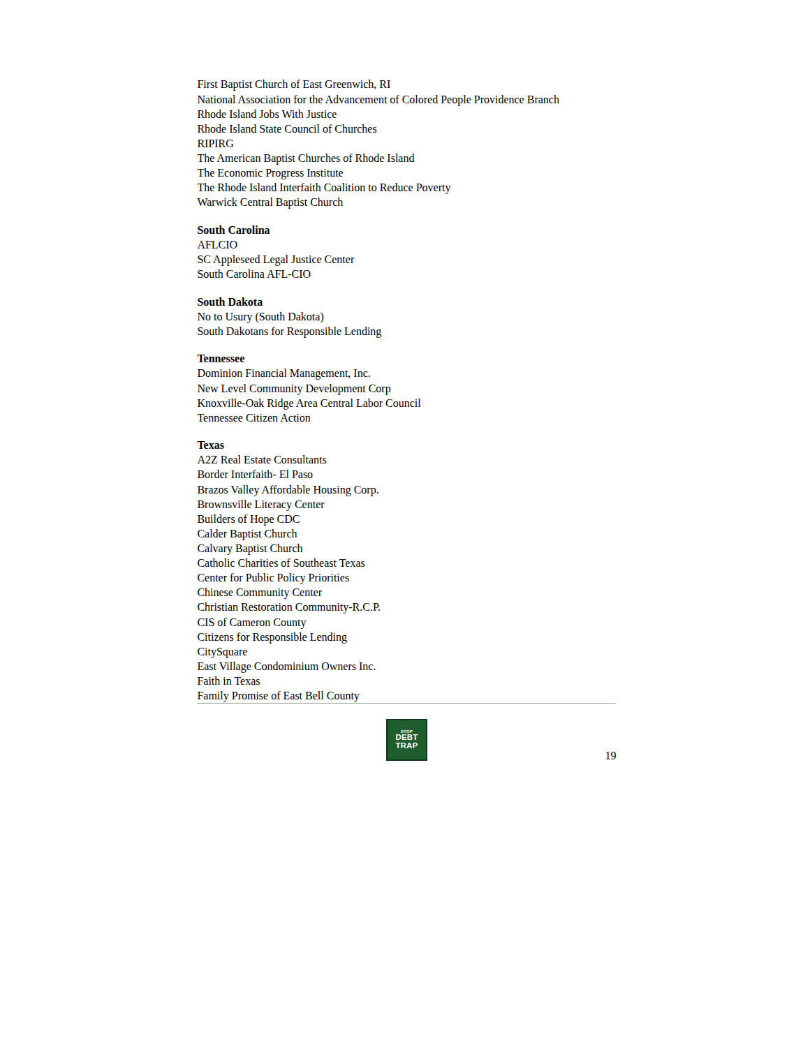First Baptist Church of East Greenwich, RI
National Association for the Advancement of Colored People Providence Branch
Rhode Island Jobs With Justice
Rhode Island State Council of Churches
RIPIRG
The American Baptist Churches of Rhode Island
The Economic Progress Institute
The Rhode Island Interfaith Coalition to Reduce Poverty
Warwick Central Baptist Church
South Carolina
AFLCIO
SC Appleseed Legal Justice Center
South Carolina AFL-CIO
South Dakota
No to Usury (South Dakota)
South Dakotans for Responsible Lending
Tennessee
Dominion Financial Management, Inc.
New Level Community Development Corp
Knoxville-Oak Ridge Area Central Labor Council
Tennessee Citizen Action
Texas
A2Z Real Estate Consultants
Border Interfaith- El Paso
Brazos Valley Affordable Housing Corp.
Brownsville Literacy Center
Builders of Hope CDC
Calder Baptist Church
Calvary Baptist Church
Catholic Charities of Southeast Texas
Center for Public Policy Priorities
Chinese Community Center
Christian Restoration Community-R.C.P.
CIS of Cameron County
Citizens for Responsible Lending
CitySquare
East Village Condominium Owners Inc.
Faith in Texas
Family Promise of East Bell County
Stop Debt Trap
19